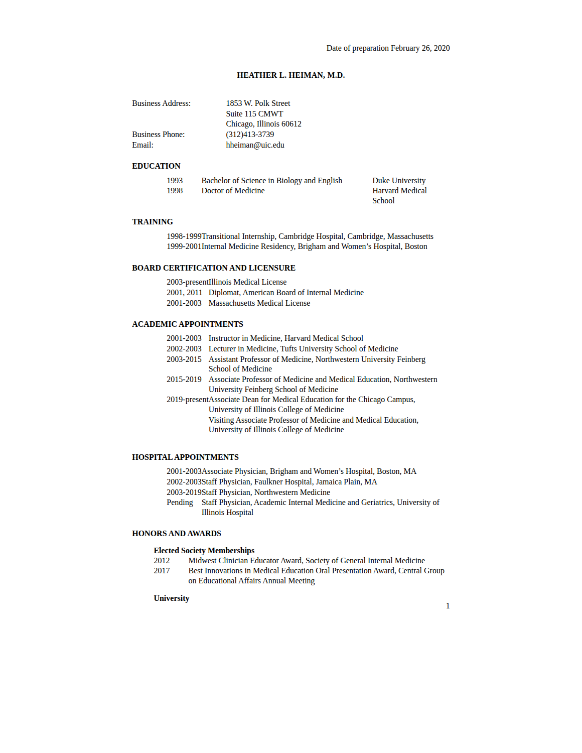Date of preparation February 26, 2020
HEATHER L. HEIMAN, M.D.
| Business Address: | 1853 W. Polk Street |
| | Suite 115 CMWT |
| | Chicago, Illinois 60612 |
| Business Phone: | (312)413-3739 |
| Email: | hheiman@uic.edu |
Education
| 1993 | Bachelor of Science in Biology and English | Duke University |
| 1998 | Doctor of Medicine | Harvard Medical School |
Training
| 1998-1999 | Transitional Internship, Cambridge Hospital, Cambridge, Massachusetts |
| 1999-2001 | Internal Medicine Residency, Brigham and Women’s Hospital, Boston |
Board Certification and Licensure
| 2003-present | Illinois Medical License |
| 2001, 2011 | Diplomat, American Board of Internal Medicine |
| 2001-2003 | Massachusetts Medical License |
Academic Appointments
| 2001-2003 | Instructor in Medicine, Harvard Medical School |
| 2002-2003 | Lecturer in Medicine, Tufts University School of Medicine |
| 2003-2015 | Assistant Professor of Medicine, Northwestern University Feinberg School of Medicine |
| 2015-2019 | Associate Professor of Medicine and Medical Education, Northwestern University Feinberg School of Medicine |
| 2019-present | Associate Dean for Medical Education for the Chicago Campus, University of Illinois College of Medicine |
| | Visiting Associate Professor of Medicine and Medical Education, University of Illinois College of Medicine |
Hospital Appointments
| 2001-2003 | Associate Physician, Brigham and Women’s Hospital, Boston, MA |
| 2002-2003 | Staff Physician, Faulkner Hospital, Jamaica Plain, MA |
| 2003-2019 | Staff Physician, Northwestern Medicine |
| Pending | Staff Physician, Academic Internal Medicine and Geriatrics, University of Illinois Hospital |
Honors and Awards
Elected Society Memberships
| 2012 | Midwest Clinician Educator Award, Society of General Internal Medicine |
| 2017 | Best Innovations in Medical Education Oral Presentation Award, Central Group on Educational Affairs Annual Meeting |
University
1